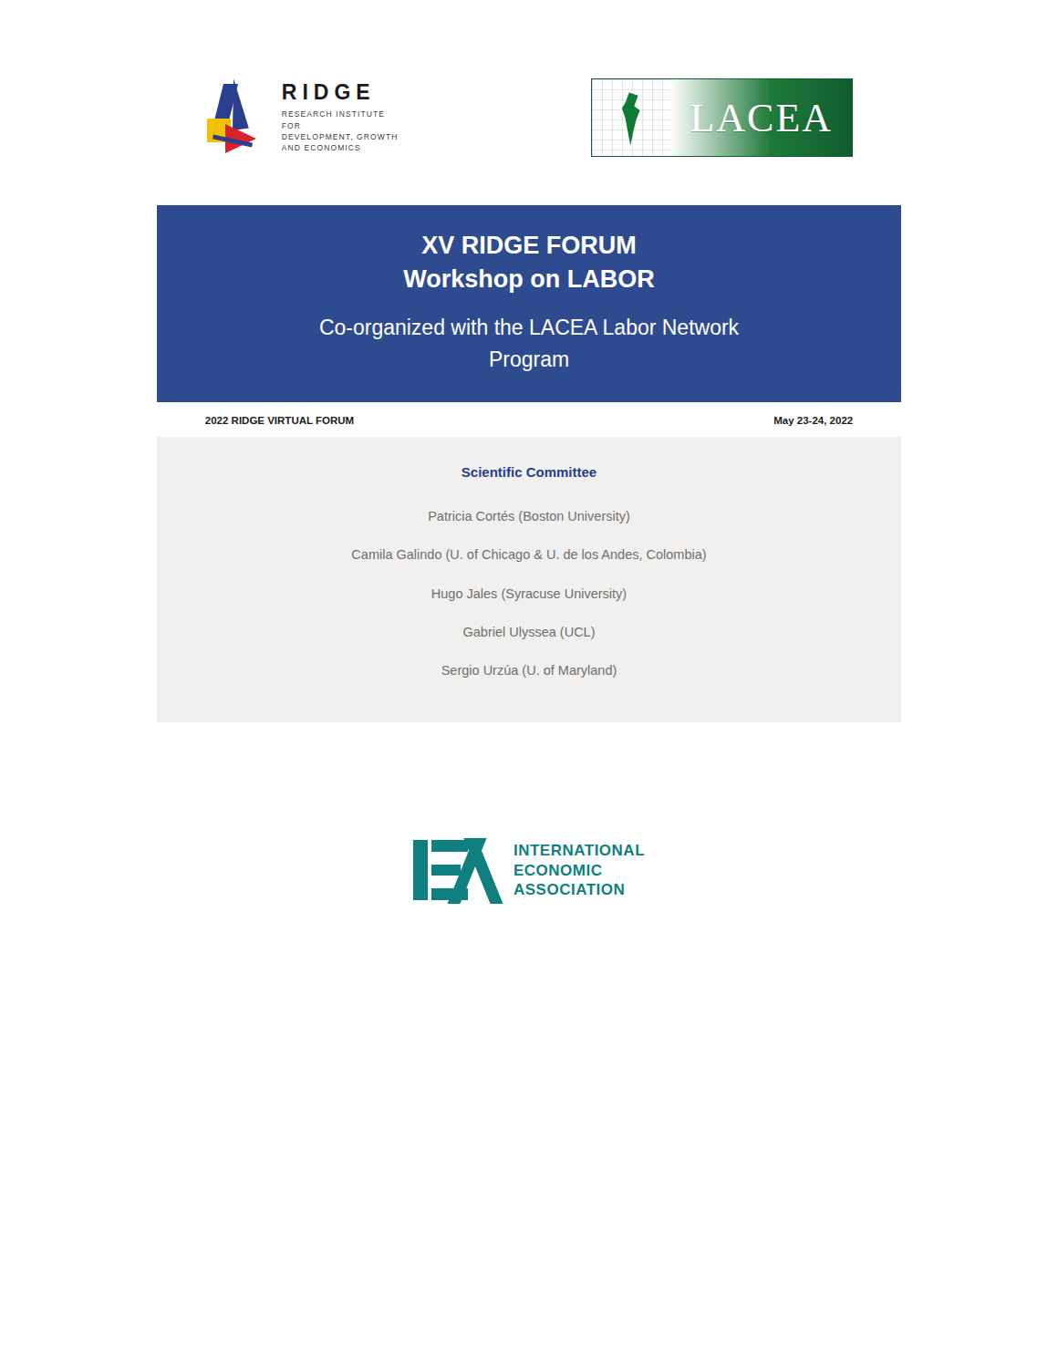RIDGE
Research Institute for
Development, Growth
and Economics
LACEA
XV RIDGE FORUM
Workshop on LABOR
Co-organized with the LACEA Labor Network
Program
2022 RIDGE VIRTUAL FORUM
May 23-24, 2022
Scientific Committee
Patricia Cortés (Boston University)
Camila Galindo (U. of Chicago & U. de los Andes, Colombia)
Hugo Jales (Syracuse University)
Gabriel Ulyssea (UCL)
Sergio Urzúa (U. of Maryland)
International
Economic
Association